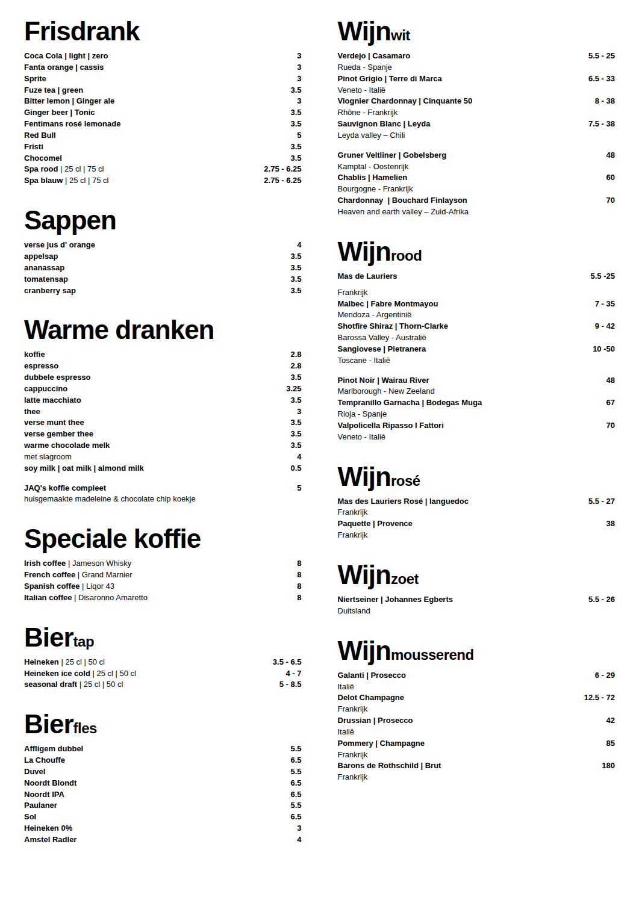Frisdrank
Coca Cola | light | zero 3
Fanta orange | cassis 3
Sprite 3
Fuze tea | green 3.5
Bitter lemon | Ginger ale 3
Ginger beer | Tonic 3.5
Fentimans rosé lemonade 3.5
Red Bull 5
Fristi 3.5
Chocomel 3.5
Spa rood | 25 cl | 75 cl 2.75 - 6.25
Spa blauw | 25 cl | 75 cl 2.75 - 6.25
Sappen
verse jus d' orange 4
appelsap 3.5
ananassap 3.5
tomatensap 3.5
cranberry sap 3.5
Warme dranken
koffie 2.8
espresso 2.8
dubbele espresso 3.5
cappuccino 3.25
latte macchiato 3.5
thee 3
verse munt thee 3.5
verse gember thee 3.5
warme chocolade melk 3.5
met slagroom 4
soy milk | oat milk | almond milk 0.5
JAQ's koffie compleet 5
huisgemaakte madeleine & chocolate chip koekje
Speciale koffie
Irish coffee | Jameson Whisky 8
French coffee | Grand Marnier 8
Spanish coffee | Liqor 438
Italian coffee | Disaronno Amaretto 8
Biertap
Heineken | 25 cl | 50 cl 3.5 - 6.5
Heineken ice cold | 25 cl | 50 cl 4 - 7
seasonal draft | 25 cl | 50 cl 5 - 8.5
Bierfles
Affligem dubbel 5.5
La Chouffe 6.5
Duvel 5.5
Noordt Blondt 6.5
Noordt IPA 6.5
Paulaner 5.5
Sol 6.5
Heineken 0% 3
Amstel Radler 4
Wijnwit
Verdejo | Casamaro 5.5 - 25
Rueda - Spanje
Pinot Grigio | Terre di Marca 6.5 - 33
Veneto - Italië
Viognier Chardonnay | Cinquante 508 - 38
Rhône - Frankrijk
Sauvignon Blanc | Leyda 7.5 - 38
Leyda valley – Chili
Gruner Veltliner | Gobelsberg 48
Kamptal - Oostenrijk
Chablis | Hamelien 60
Bourgogne - Frankrijk
Chardonnay | Bouchard Finlayson 70
Heaven and earth valley – Zuid-Afrika
Wijnrood
Mas de Lauriers 5.5 -25
Frankrijk
Malbec | Fabre Montmayou 7 - 35
Mendoza - Argentinië
Shotfire Shiraz | Thorn-Clarke 9 - 42
Barossa Valley - Australië
Sangiovese | Pietranera 10 -50
Toscane - Italië
Pinot Noir | Wairau River 48
Marlborough - New Zeeland
Tempranillo Garnacha | Bodegas Muga 67
Rioja - Spanje
Valpolicella Ripasso I Fattori 70
Veneto - Italié
Wijnrosé
Mas des Lauriers Rosé | languedoc 5.5 - 27
Frankrijk
Paquette | Provence 38
Frankrijk
Wijnzoet
Niertseiner | Johannes Egberts 5.5 - 26
Duitsland
Wijnmousserend
Galanti | Prosecco 6 - 29
Italië
Delot Champagne 12.5 - 72
Frankrijk
Drussian | Prosecco 42
Italië
Pommery | Champagne 85
Frankrijk
Barons de Rothschild | Brut 180
Frankrijk